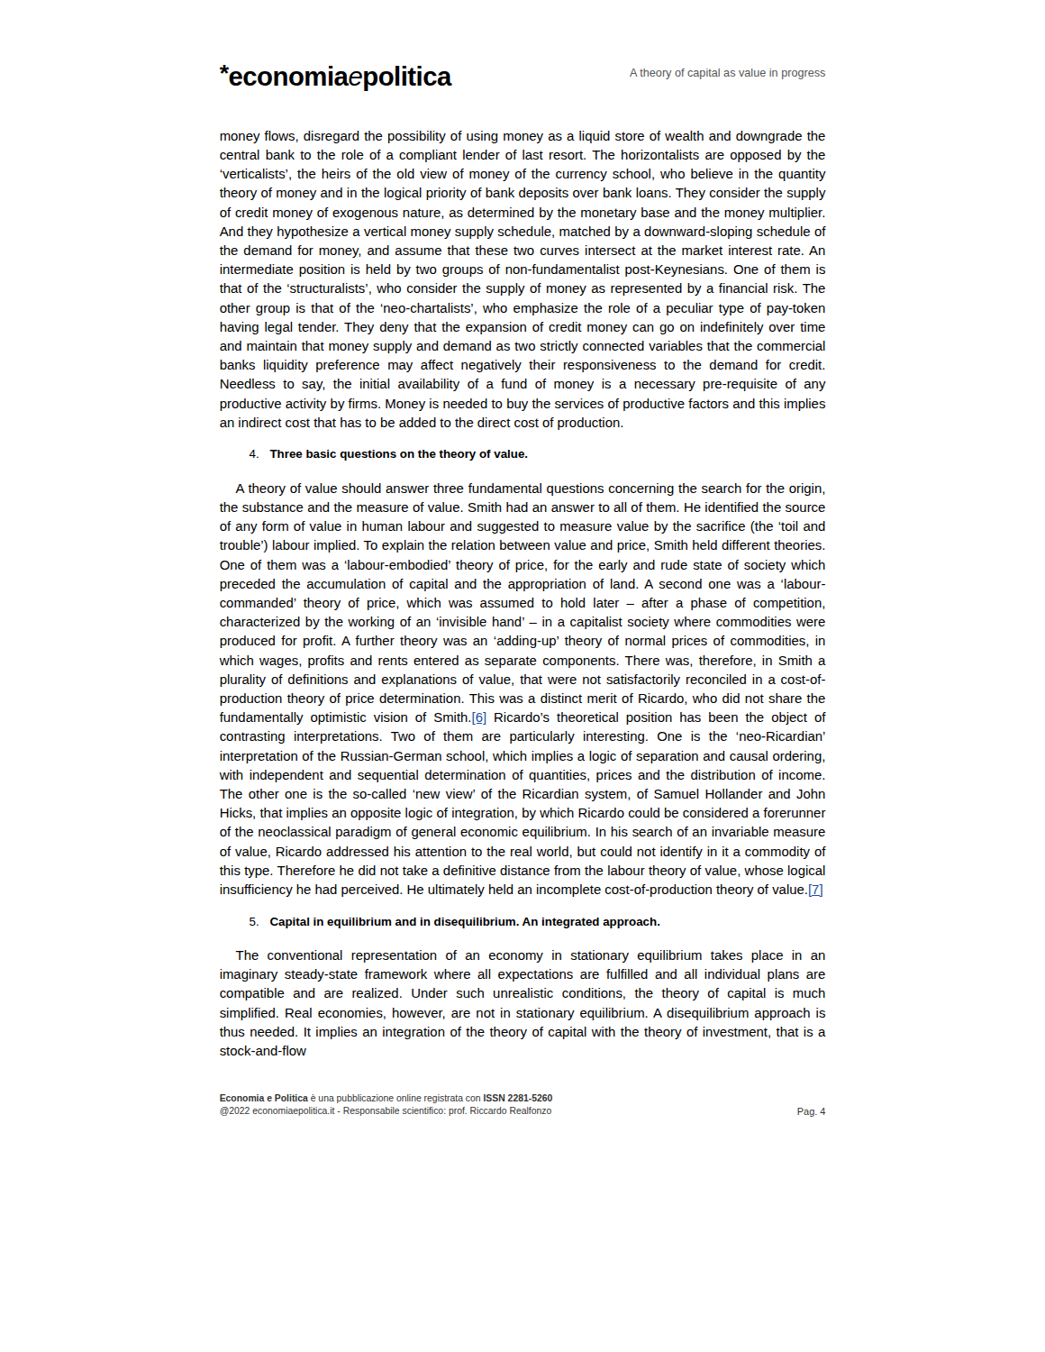*economiaepolitica
A theory of capital as value in progress
money flows, disregard the possibility of using money as a liquid store of wealth and downgrade the central bank to the role of a compliant lender of last resort. The horizontalists are opposed by the ‘verticalists’, the heirs of the old view of money of the currency school, who believe in the quantity theory of money and in the logical priority of bank deposits over bank loans. They consider the supply of credit money of exogenous nature, as determined by the monetary base and the money multiplier. And they hypothesize a vertical money supply schedule, matched by a downward-sloping schedule of the demand for money, and assume that these two curves intersect at the market interest rate. An intermediate position is held by two groups of non-fundamentalist post-Keynesians. One of them is that of the ‘structuralists’, who consider the supply of money as represented by a financial risk. The other group is that of the ‘neo-chartalists’, who emphasize the role of a peculiar type of pay-token having legal tender. They deny that the expansion of credit money can go on indefinitely over time and maintain that money supply and demand as two strictly connected variables that the commercial banks liquidity preference may affect negatively their responsiveness to the demand for credit. Needless to say, the initial availability of a fund of money is a necessary pre-requisite of any productive activity by firms. Money is needed to buy the services of productive factors and this implies an indirect cost that has to be added to the direct cost of production.
Three basic questions on the theory of value.
A theory of value should answer three fundamental questions concerning the search for the origin, the substance and the measure of value. Smith had an answer to all of them. He identified the source of any form of value in human labour and suggested to measure value by the sacrifice (the ‘toil and trouble’) labour implied. To explain the relation between value and price, Smith held different theories. One of them was a ‘labour-embodied’ theory of price, for the early and rude state of society which preceded the accumulation of capital and the appropriation of land. A second one was a ‘labour-commanded’ theory of price, which was assumed to hold later – after a phase of competition, characterized by the working of an ‘invisible hand’ – in a capitalist society where commodities were produced for profit. A further theory was an ‘adding-up’ theory of normal prices of commodities, in which wages, profits and rents entered as separate components. There was, therefore, in Smith a plurality of definitions and explanations of value, that were not satisfactorily reconciled in a cost-of-production theory of price determination. This was a distinct merit of Ricardo, who did not share the fundamentally optimistic vision of Smith.[6] Ricardo’s theoretical position has been the object of contrasting interpretations. Two of them are particularly interesting. One is the ‘neo-Ricardian’ interpretation of the Russian-German school, which implies a logic of separation and causal ordering, with independent and sequential determination of quantities, prices and the distribution of income. The other one is the so-called ‘new view’ of the Ricardian system, of Samuel Hollander and John Hicks, that implies an opposite logic of integration, by which Ricardo could be considered a forerunner of the neoclassical paradigm of general economic equilibrium. In his search of an invariable measure of value, Ricardo addressed his attention to the real world, but could not identify in it a commodity of this type. Therefore he did not take a definitive distance from the labour theory of value, whose logical insufficiency he had perceived. He ultimately held an incomplete cost-of-production theory of value.[7]
Capital in equilibrium and in disequilibrium. An integrated approach.
The conventional representation of an economy in stationary equilibrium takes place in an imaginary steady-state framework where all expectations are fulfilled and all individual plans are compatible and are realized. Under such unrealistic conditions, the theory of capital is much simplified. Real economies, however, are not in stationary equilibrium. A disequilibrium approach is thus needed. It implies an integration of the theory of capital with the theory of investment, that is a stock-and-flow
Economia e Politica è una pubblicazione online registrata con ISSN 2281-5260
@2022 economiaepolitica.it - Responsabile scientifico: prof. Riccardo Realfonzo
Pag. 4